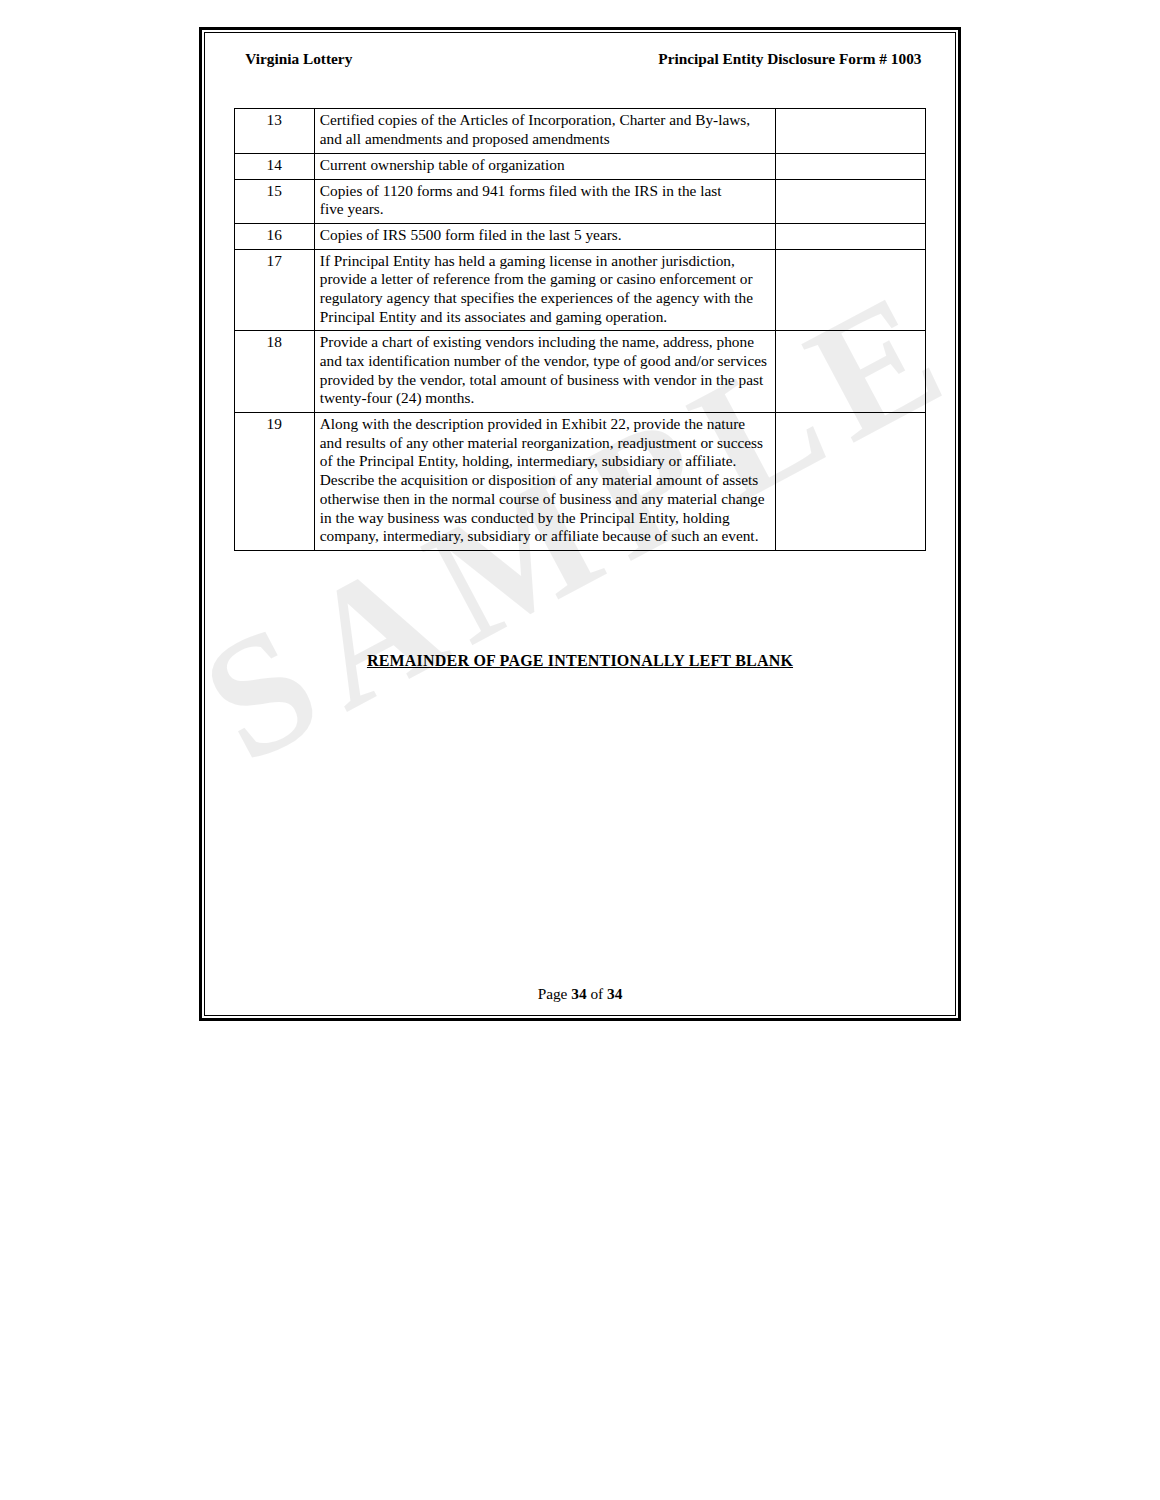SAMPLE
Virginia Lottery
Principal Entity Disclosure Form # 1003
| 13 | Certified copies of the Articles of Incorporation, Charter and By-laws, and all amendments and proposed amendments | |
| 14 | Current ownership table of organization | |
| 15 | Copies of 1120 forms and 941 forms filed with the IRS in the last five years. | |
| 16 | Copies of IRS 5500 form filed in the last 5 years. | |
| 17 | If Principal Entity has held a gaming license in another jurisdiction, provide a letter of reference from the gaming or casino enforcement or regulatory agency that specifies the experiences of the agency with the Principal Entity and its associates and gaming operation. | |
| 18 | Provide a chart of existing vendors including the name, address, phone and tax identification number of the vendor, type of good and/or services provided by the vendor, total amount of business with vendor in the past twenty-four (24) months. | |
| 19 | Along with the description provided in Exhibit 22, provide the nature and results of any other material reorganization, readjustment or success of the Principal Entity, holding, intermediary, subsidiary or affiliate. Describe the acquisition or disposition of any material amount of assets otherwise then in the normal course of business and any material change in the way business was conducted by the Principal Entity, holding company, intermediary, subsidiary or affiliate because of such an event. | |
REMAINDER OF PAGE INTENTIONALLY LEFT BLANK
Page 34 of 34